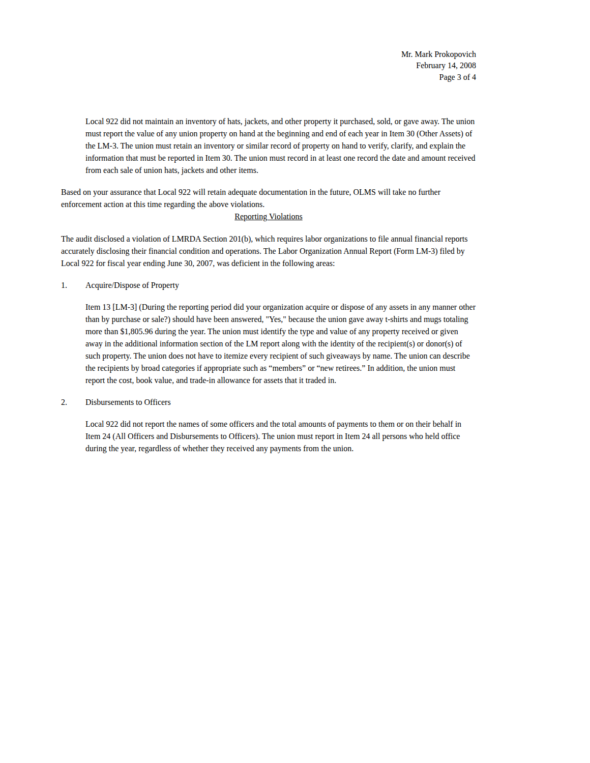Mr. Mark Prokopovich
February 14, 2008
Page 3 of 4
Local 922 did not maintain an inventory of hats, jackets, and other property it purchased, sold, or gave away. The union must report the value of any union property on hand at the beginning and end of each year in Item 30 (Other Assets) of the LM-3. The union must retain an inventory or similar record of property on hand to verify, clarify, and explain the information that must be reported in Item 30. The union must record in at least one record the date and amount received from each sale of union hats, jackets and other items.
Based on your assurance that Local 922 will retain adequate documentation in the future, OLMS will take no further enforcement action at this time regarding the above violations.
Reporting Violations
The audit disclosed a violation of LMRDA Section 201(b), which requires labor organizations to file annual financial reports accurately disclosing their financial condition and operations. The Labor Organization Annual Report (Form LM-3) filed by Local 922 for fiscal year ending June 30, 2007, was deficient in the following areas:
Acquire/Dispose of Property
Item 13 [LM-3] (During the reporting period did your organization acquire or dispose of any assets in any manner other than by purchase or sale?) should have been answered, "Yes," because the union gave away t-shirts and mugs totaling more than $1,805.96 during the year. The union must identify the type and value of any property received or given away in the additional information section of the LM report along with the identity of the recipient(s) or donor(s) of such property. The union does not have to itemize every recipient of such giveaways by name. The union can describe the recipients by broad categories if appropriate such as “members” or “new retirees.” In addition, the union must report the cost, book value, and trade-in allowance for assets that it traded in.
Disbursements to Officers
Local 922 did not report the names of some officers and the total amounts of payments to them or on their behalf in Item 24 (All Officers and Disbursements to Officers). The union must report in Item 24 all persons who held office during the year, regardless of whether they received any payments from the union.